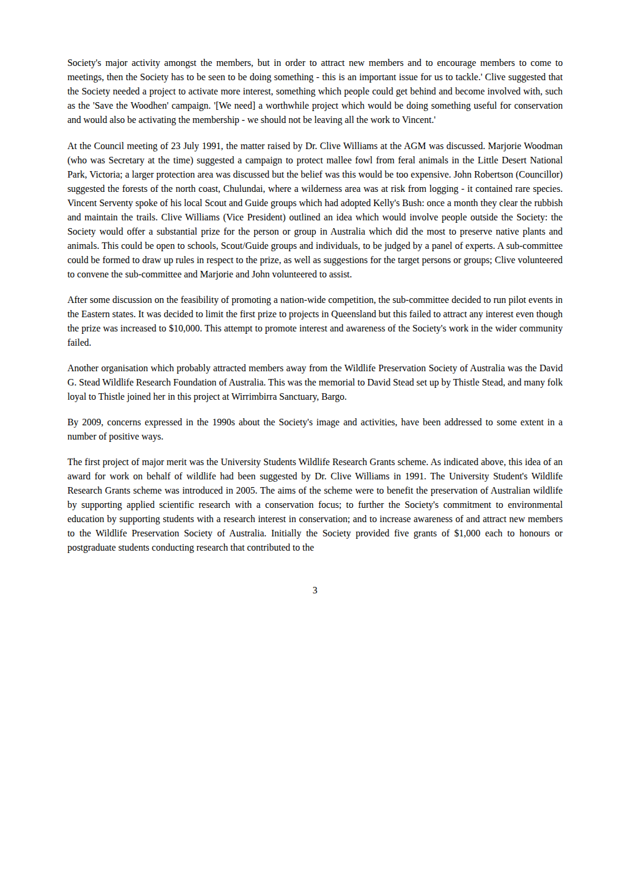Society's major activity amongst the members, but in order to attract new members and to encourage members to come to meetings, then the Society has to be seen to be doing something - this is an important issue for us to tackle.' Clive suggested that the Society needed a project to activate more interest, something which people could get behind and become involved with, such as the 'Save the Woodhen' campaign. '[We need] a worthwhile project which would be doing something useful for conservation and would also be activating the membership - we should not be leaving all the work to Vincent.'
At the Council meeting of 23 July 1991, the matter raised by Dr. Clive Williams at the AGM was discussed. Marjorie Woodman (who was Secretary at the time) suggested a campaign to protect mallee fowl from feral animals in the Little Desert National Park, Victoria; a larger protection area was discussed but the belief was this would be too expensive. John Robertson (Councillor) suggested the forests of the north coast, Chulundai, where a wilderness area was at risk from logging - it contained rare species. Vincent Serventy spoke of his local Scout and Guide groups which had adopted Kelly's Bush: once a month they clear the rubbish and maintain the trails. Clive Williams (Vice President) outlined an idea which would involve people outside the Society: the Society would offer a substantial prize for the person or group in Australia which did the most to preserve native plants and animals. This could be open to schools, Scout/Guide groups and individuals, to be judged by a panel of experts. A sub-committee could be formed to draw up rules in respect to the prize, as well as suggestions for the target persons or groups; Clive volunteered to convene the sub-committee and Marjorie and John volunteered to assist.
After some discussion on the feasibility of promoting a nation-wide competition, the sub-committee decided to run pilot events in the Eastern states. It was decided to limit the first prize to projects in Queensland but this failed to attract any interest even though the prize was increased to $10,000. This attempt to promote interest and awareness of the Society's work in the wider community failed.
Another organisation which probably attracted members away from the Wildlife Preservation Society of Australia was the David G. Stead Wildlife Research Foundation of Australia. This was the memorial to David Stead set up by Thistle Stead, and many folk loyal to Thistle joined her in this project at Wirrimbirra Sanctuary, Bargo.
By 2009, concerns expressed in the 1990s about the Society's image and activities, have been addressed to some extent in a number of positive ways.
The first project of major merit was the University Students Wildlife Research Grants scheme. As indicated above, this idea of an award for work on behalf of wildlife had been suggested by Dr. Clive Williams in 1991. The University Student's Wildlife Research Grants scheme was introduced in 2005. The aims of the scheme were to benefit the preservation of Australian wildlife by supporting applied scientific research with a conservation focus; to further the Society's commitment to environmental education by supporting students with a research interest in conservation; and to increase awareness of and attract new members to the Wildlife Preservation Society of Australia. Initially the Society provided five grants of $1,000 each to honours or postgraduate students conducting research that contributed to the
3